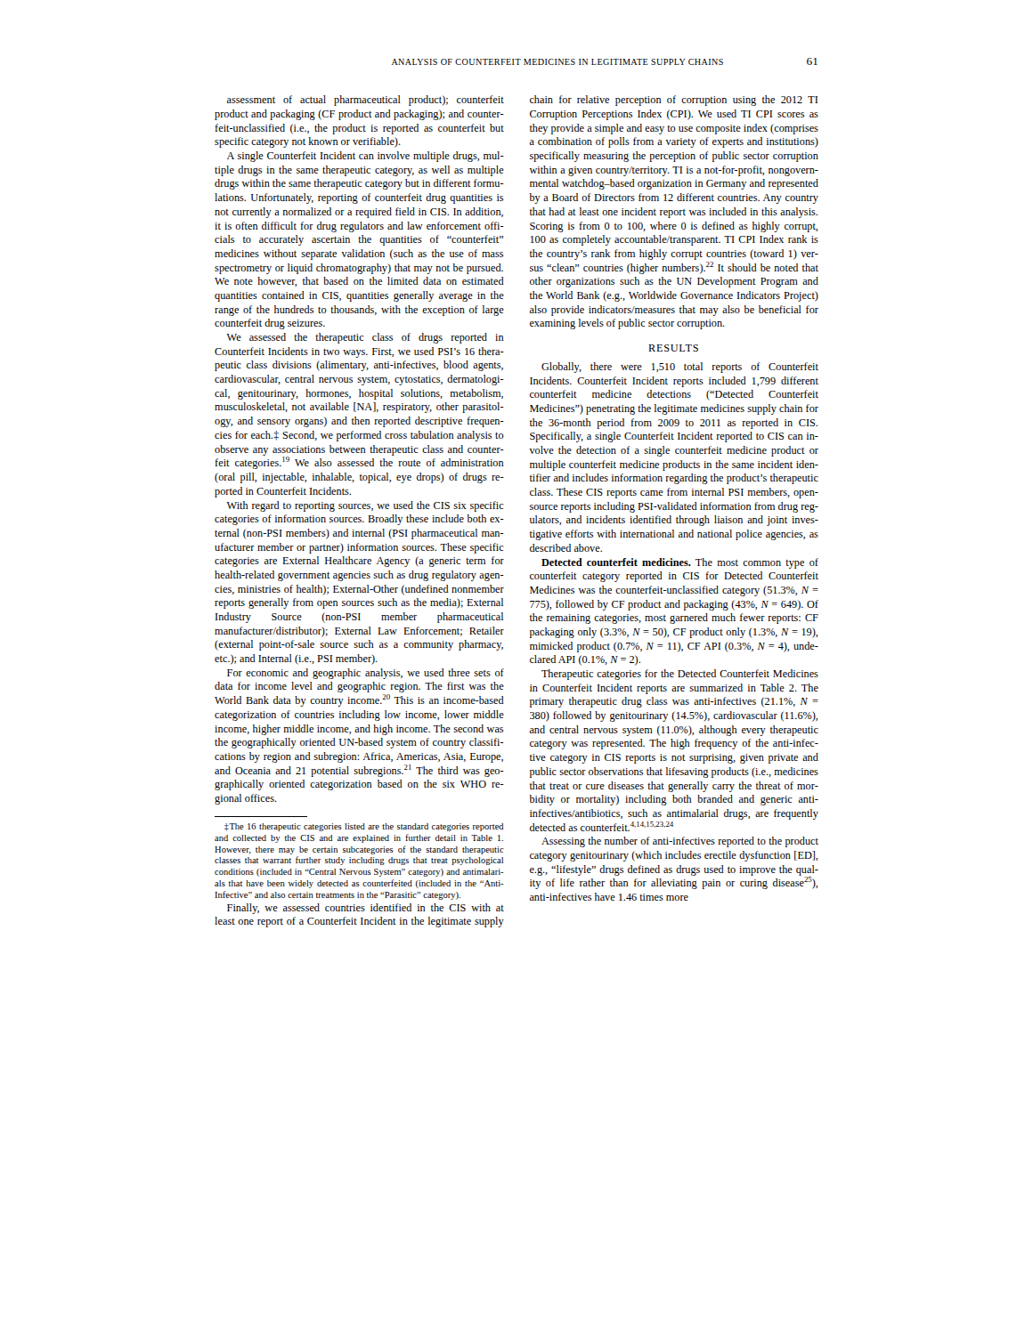Analysis of Counterfeit Medicines in Legitimate Supply Chains 61
assessment of actual pharmaceutical product); counterfeit product and packaging (CF product and packaging); and counterfeit-unclassified (i.e., the product is reported as counterfeit but specific category not known or verifiable).
A single Counterfeit Incident can involve multiple drugs, multiple drugs in the same therapeutic category, as well as multiple drugs within the same therapeutic category but in different formulations. Unfortunately, reporting of counterfeit drug quantities is not currently a normalized or a required field in CIS. In addition, it is often difficult for drug regulators and law enforcement officials to accurately ascertain the quantities of “counterfeit” medicines without separate validation (such as the use of mass spectrometry or liquid chromatography) that may not be pursued. We note however, that based on the limited data on estimated quantities contained in CIS, quantities generally average in the range of the hundreds to thousands, with the exception of large counterfeit drug seizures.
We assessed the therapeutic class of drugs reported in Counterfeit Incidents in two ways. First, we used PSI’s 16 therapeutic class divisions (alimentary, anti-infectives, blood agents, cardiovascular, central nervous system, cytostatics, dermatological, genitourinary, hormones, hospital solutions, metabolism, musculoskeletal, not available [NA], respiratory, other parasitology, and sensory organs) and then reported descriptive frequencies for each.‡ Second, we performed cross tabulation analysis to observe any associations between therapeutic class and counterfeit categories.19 We also assessed the route of administration (oral pill, injectable, inhalable, topical, eye drops) of drugs reported in Counterfeit Incidents.
With regard to reporting sources, we used the CIS six specific categories of information sources. Broadly these include both external (non-PSI members) and internal (PSI pharmaceutical manufacturer member or partner) information sources. These specific categories are External Healthcare Agency (a generic term for health-related government agencies such as drug regulatory agencies, ministries of health); External-Other (undefined nonmember reports generally from open sources such as the media); External Industry Source (non-PSI member pharmaceutical manufacturer/distributor); External Law Enforcement; Retailer (external point-of-sale source such as a community pharmacy, etc.); and Internal (i.e., PSI member).
For economic and geographic analysis, we used three sets of data for income level and geographic region. The first was the World Bank data by country income.20 This is an income-based categorization of countries including low income, lower middle income, higher middle income, and high income. The second was the geographically oriented UN-based system of country classifications by region and subregion: Africa, Americas, Asia, Europe, and Oceania and 21 potential subregions.21 The third was geographically oriented categorization based on the six WHO regional offices.
‡The 16 therapeutic categories listed are the standard categories reported and collected by the CIS and are explained in further detail in Table 1. However, there may be certain subcategories of the standard therapeutic classes that warrant further study including drugs that treat psychological conditions (included in “Central Nervous System” category) and antimalarials that have been widely detected as counterfeited (included in the “Anti-Infective” and also certain treatments in the “Parasitic” category).
Finally, we assessed countries identified in the CIS with at least one report of a Counterfeit Incident in the legitimate supply chain for relative perception of corruption using the 2012 TI Corruption Perceptions Index (CPI). We used TI CPI scores as they provide a simple and easy to use composite index (comprises a combination of polls from a variety of experts and institutions) specifically measuring the perception of public sector corruption within a given country/territory. TI is a not-for-profit, nongovernmental watchdog–based organization in Germany and represented by a Board of Directors from 12 different countries. Any country that had at least one incident report was included in this analysis. Scoring is from 0 to 100, where 0 is defined as highly corrupt, 100 as completely accountable/transparent. TI CPI Index rank is the country’s rank from highly corrupt countries (toward 1) versus “clean” countries (higher numbers).22 It should be noted that other organizations such as the UN Development Program and the World Bank (e.g., Worldwide Governance Indicators Project) also provide indicators/measures that may also be beneficial for examining levels of public sector corruption.
Results
Globally, there were 1,510 total reports of Counterfeit Incidents. Counterfeit Incident reports included 1,799 different counterfeit medicine detections (“Detected Counterfeit Medicines”) penetrating the legitimate medicines supply chain for the 36-month period from 2009 to 2011 as reported in CIS. Specifically, a single Counterfeit Incident reported to CIS can involve the detection of a single counterfeit medicine product or multiple counterfeit medicine products in the same incident identifier and includes information regarding the product’s therapeutic class. These CIS reports came from internal PSI members, open-source reports including PSI-validated information from drug regulators, and incidents identified through liaison and joint investigative efforts with international and national police agencies, as described above.
Detected counterfeit medicines. The most common type of counterfeit category reported in CIS for Detected Counterfeit Medicines was the counterfeit-unclassified category (51.3%, N = 775), followed by CF product and packaging (43%, N = 649). Of the remaining categories, most garnered much fewer reports: CF packaging only (3.3%, N = 50), CF product only (1.3%, N = 19), mimicked product (0.7%, N = 11), CF API (0.3%, N = 4), undeclared API (0.1%, N = 2).
Therapeutic categories for the Detected Counterfeit Medicines in Counterfeit Incident reports are summarized in Table 2. The primary therapeutic drug class was anti-infectives (21.1%, N = 380) followed by genitourinary (14.5%), cardiovascular (11.6%), and central nervous system (11.0%), although every therapeutic category was represented. The high frequency of the anti-infective category in CIS reports is not surprising, given private and public sector observations that lifesaving products (i.e., medicines that treat or cure diseases that generally carry the threat of morbidity or mortality) including both branded and generic anti-infectives/antibiotics, such as antimalarial drugs, are frequently detected as counterfeit.4,14,15,23,24
Assessing the number of anti-infectives reported to the product category genitourinary (which includes erectile dysfunction [ED], e.g., “lifestyle” drugs defined as drugs used to improve the quality of life rather than for alleviating pain or curing disease25), anti-infectives have 1.46 times more